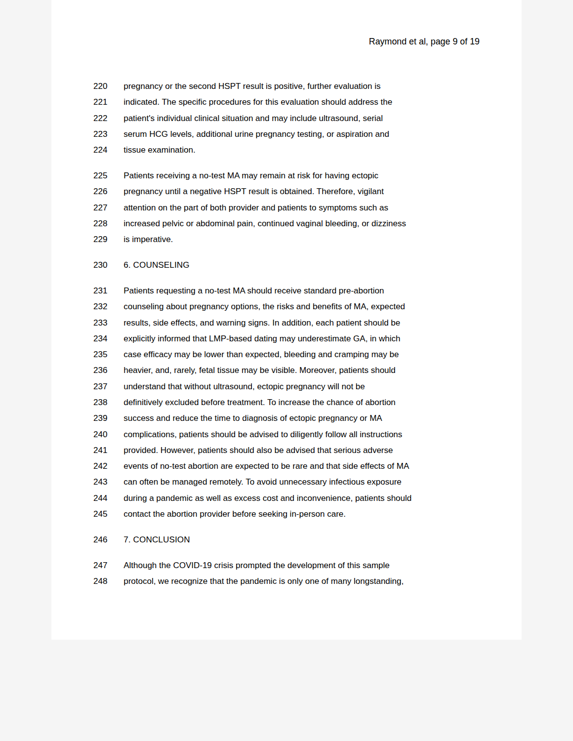Raymond et al, page 9 of 19
pregnancy or the second HSPT result is positive, further evaluation is
indicated. The specific procedures for this evaluation should address the
patient's individual clinical situation and may include ultrasound, serial
serum HCG levels, additional urine pregnancy testing, or aspiration and
tissue examination.
Patients receiving a no-test MA may remain at risk for having ectopic
pregnancy until a negative HSPT result is obtained. Therefore, vigilant
attention on the part of both provider and patients to symptoms such as
increased pelvic or abdominal pain, continued vaginal bleeding, or dizziness
is imperative.
6. COUNSELING
Patients requesting a no-test MA should receive standard pre-abortion
counseling about pregnancy options, the risks and benefits of MA, expected
results, side effects, and warning signs. In addition, each patient should be
explicitly informed that LMP-based dating may underestimate GA, in which
case efficacy may be lower than expected, bleeding and cramping may be
heavier, and, rarely, fetal tissue may be visible. Moreover, patients should
understand that without ultrasound, ectopic pregnancy will not be
definitively excluded before treatment. To increase the chance of abortion
success and reduce the time to diagnosis of ectopic pregnancy or MA
complications, patients should be advised to diligently follow all instructions
provided. However, patients should also be advised that serious adverse
events of no-test abortion are expected to be rare and that side effects of MA
can often be managed remotely. To avoid unnecessary infectious exposure
during a pandemic as well as excess cost and inconvenience, patients should
contact the abortion provider before seeking in-person care.
7. CONCLUSION
Although the COVID-19 crisis prompted the development of this sample
protocol, we recognize that the pandemic is only one of many longstanding,